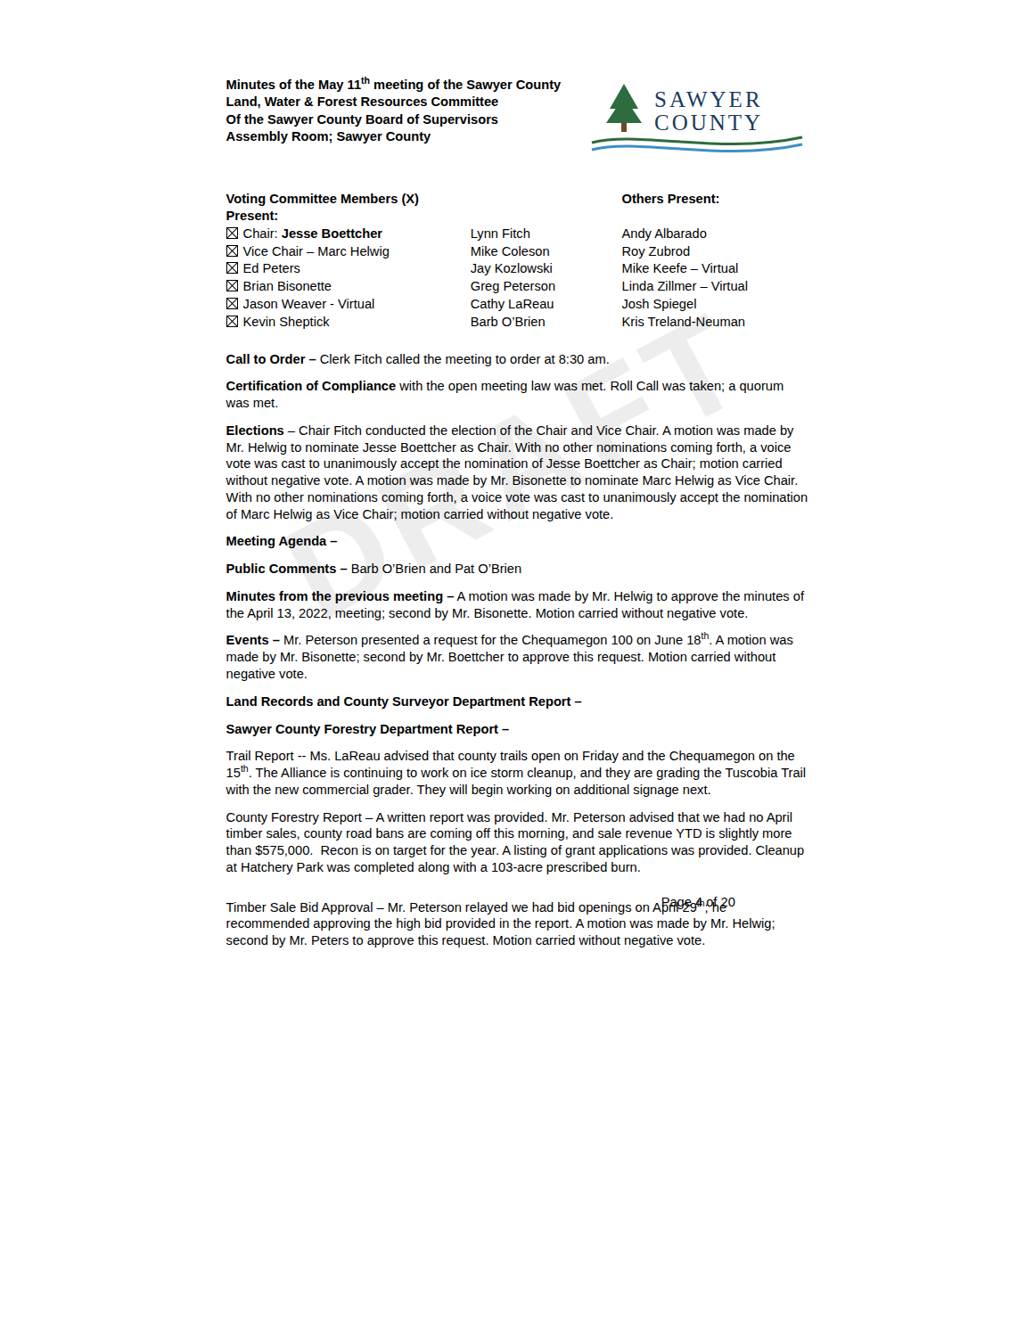DRAFT
Minutes of the May 11th meeting of the Sawyer County
Land, Water & Forest Resources Committee
Of the Sawyer County Board of Supervisors
Assembly Room; Sawyer County
SAWYER COUNTY
| Voting Committee Members (X) Present: | | Others Present: |
| Chair: Jesse Boettcher | Lynn Fitch | Andy Albarado |
| Vice Chair – Marc Helwig | Mike Coleson | Roy Zubrod |
| Ed Peters | Jay Kozlowski | Mike Keefe – Virtual |
| Brian Bisonette | Greg Peterson | Linda Zillmer – Virtual |
| Jason Weaver - Virtual | Cathy LaReau | Josh Spiegel |
| Kevin Sheptick | Barb O’Brien | Kris Treland-Neuman |
Call to Order – Clerk Fitch called the meeting to order at 8:30 am.
Certification of Compliance with the open meeting law was met. Roll Call was taken; a quorum was met.
Elections – Chair Fitch conducted the election of the Chair and Vice Chair. A motion was made by Mr. Helwig to nominate Jesse Boettcher as Chair. With no other nominations coming forth, a voice vote was cast to unanimously accept the nomination of Jesse Boettcher as Chair; motion carried without negative vote. A motion was made by Mr. Bisonette to nominate Marc Helwig as Vice Chair. With no other nominations coming forth, a voice vote was cast to unanimously accept the nomination of Marc Helwig as Vice Chair; motion carried without negative vote.
Meeting Agenda –
Public Comments – Barb O’Brien and Pat O’Brien
Minutes from the previous meeting – A motion was made by Mr. Helwig to approve the minutes of the April 13, 2022, meeting; second by Mr. Bisonette. Motion carried without negative vote.
Events – Mr. Peterson presented a request for the Chequamegon 100 on June 18th. A motion was made by Mr. Bisonette; second by Mr. Boettcher to approve this request. Motion carried without negative vote.
Land Records and County Surveyor Department Report –
Sawyer County Forestry Department Report –
Trail Report -- Ms. LaReau advised that county trails open on Friday and the Chequamegon on the 15th. The Alliance is continuing to work on ice storm cleanup, and they are grading the Tuscobia Trail with the new commercial grader. They will begin working on additional signage next.
County Forestry Report – A written report was provided. Mr. Peterson advised that we had no April timber sales, county road bans are coming off this morning, and sale revenue YTD is slightly more than $575,000. Recon is on target for the year. A listing of grant applications was provided. Cleanup at Hatchery Park was completed along with a 103-acre prescribed burn.
Timber Sale Bid Approval – Mr. Peterson relayed we had bid openings on April 29th; he recommended approving the high bid provided in the report. A motion was made by Mr. Helwig; second by Mr. Peters to approve this request. Motion carried without negative vote.
Page 4 of 20